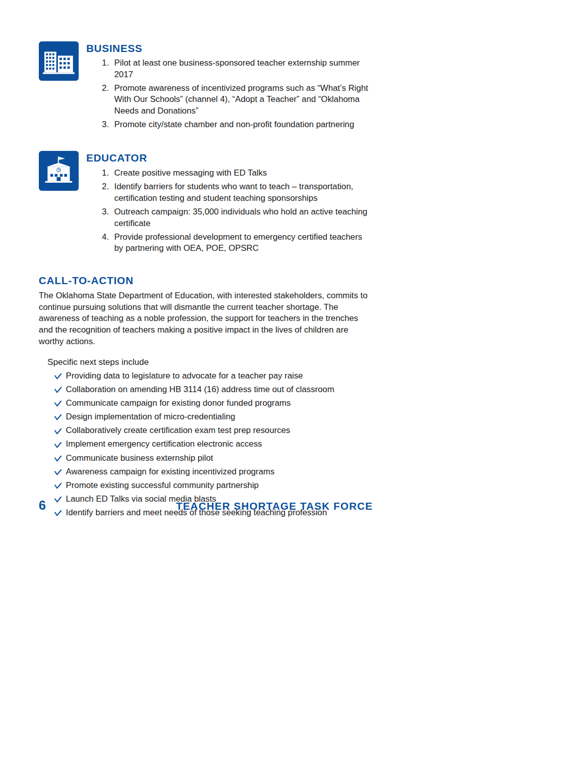BUSINESS
Pilot at least one business-sponsored teacher externship summer 2017
Promote awareness of incentivized programs such as “What’s Right With Our Schools” (channel 4), “Adopt a Teacher” and “Oklahoma Needs and Donations”
Promote city/state chamber and non-profit foundation partnering
EDUCATOR
Create positive messaging with ED Talks
Identify barriers for students who want to teach – transportation, certification testing and student teaching sponsorships
Outreach campaign: 35,000 individuals who hold an active teaching certificate
Provide professional development to emergency certified teachers by partnering with OEA, POE, OPSRC
CALL-TO-ACTION
The Oklahoma State Department of Education, with interested stakeholders, commits to continue pursuing solutions that will dismantle the current teacher shortage. The awareness of teaching as a noble profession, the support for teachers in the trenches and the recognition of teachers making a positive impact in the lives of children are worthy actions.
Specific next steps include
Providing data to legislature to advocate for a teacher pay raise
Collaboration on amending HB 3114 (16) address time out of classroom
Communicate campaign for existing donor funded programs
Design implementation of micro-credentialing
Collaboratively create certification exam test prep resources
Implement emergency certification electronic access
Communicate business externship pilot
Awareness campaign for existing incentivized programs
Promote existing successful community partnership
Launch ED Talks via social media blasts
Identify barriers and meet needs of those seeking teaching profession
6
TEACHER SHORTAGE TASK FORCE